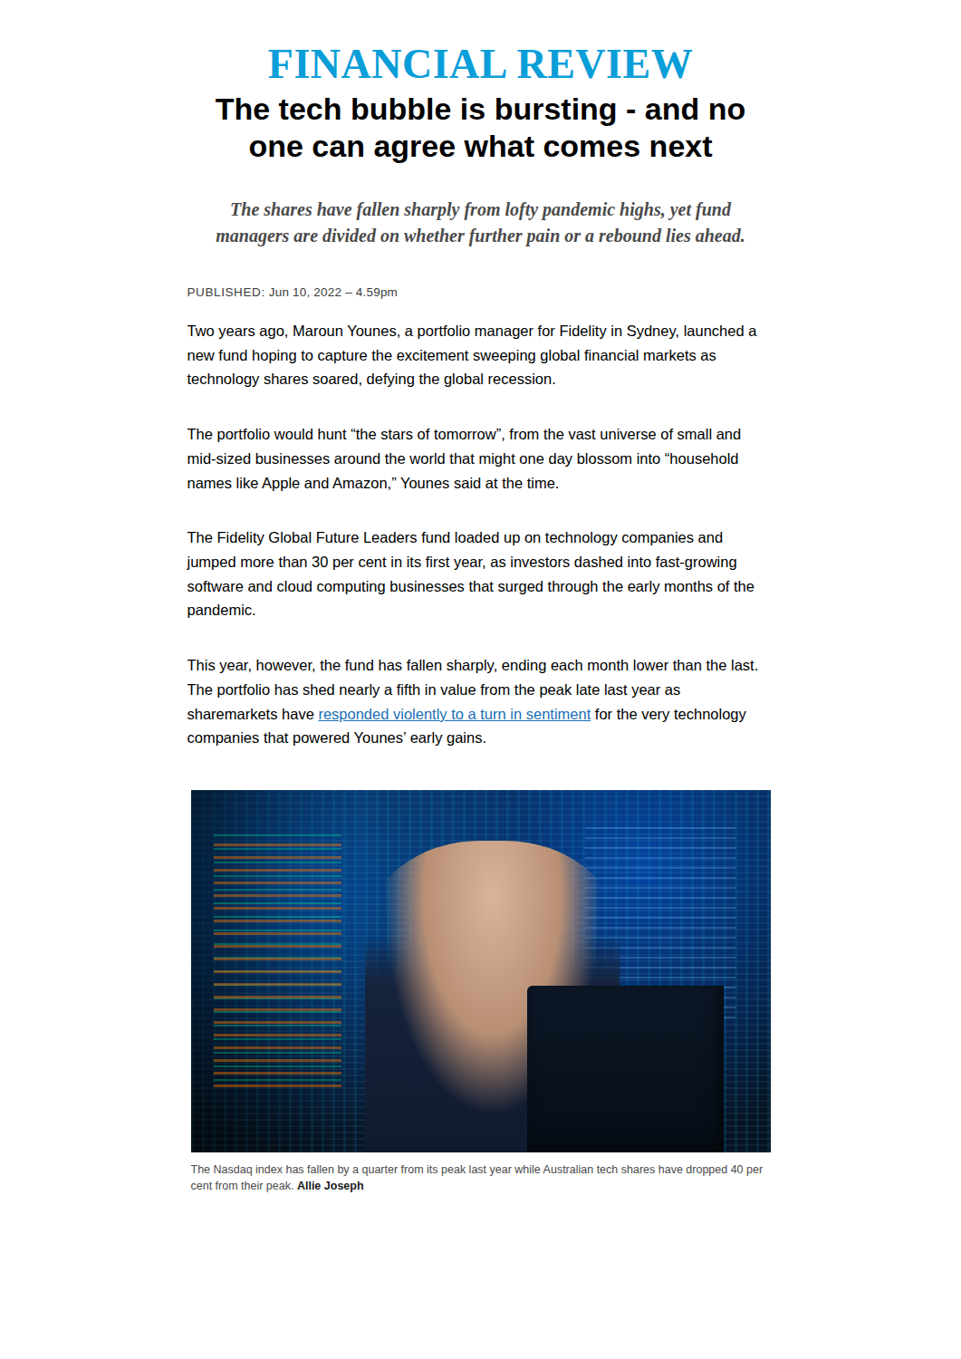FINANCIAL REVIEW
The tech bubble is bursting - and no one can agree what comes next
The shares have fallen sharply from lofty pandemic highs, yet fund managers are divided on whether further pain or a rebound lies ahead.
PUBLISHED: Jun 10, 2022 – 4.59pm
Two years ago, Maroun Younes, a portfolio manager for Fidelity in Sydney, launched a new fund hoping to capture the excitement sweeping global financial markets as technology shares soared, defying the global recession.
The portfolio would hunt “the stars of tomorrow”, from the vast universe of small and mid-sized businesses around the world that might one day blossom into “household names like Apple and Amazon,” Younes said at the time.
The Fidelity Global Future Leaders fund loaded up on technology companies and jumped more than 30 per cent in its first year, as investors dashed into fast-growing software and cloud computing businesses that surged through the early months of the pandemic.
This year, however, the fund has fallen sharply, ending each month lower than the last. The portfolio has shed nearly a fifth in value from the peak late last year as sharemarkets have responded violently to a turn in sentiment for the very technology companies that powered Younes’ early gains.
The Nasdaq index has fallen by a quarter from its peak last year while Australian tech shares have dropped 40 per cent from their peak. Allie Joseph